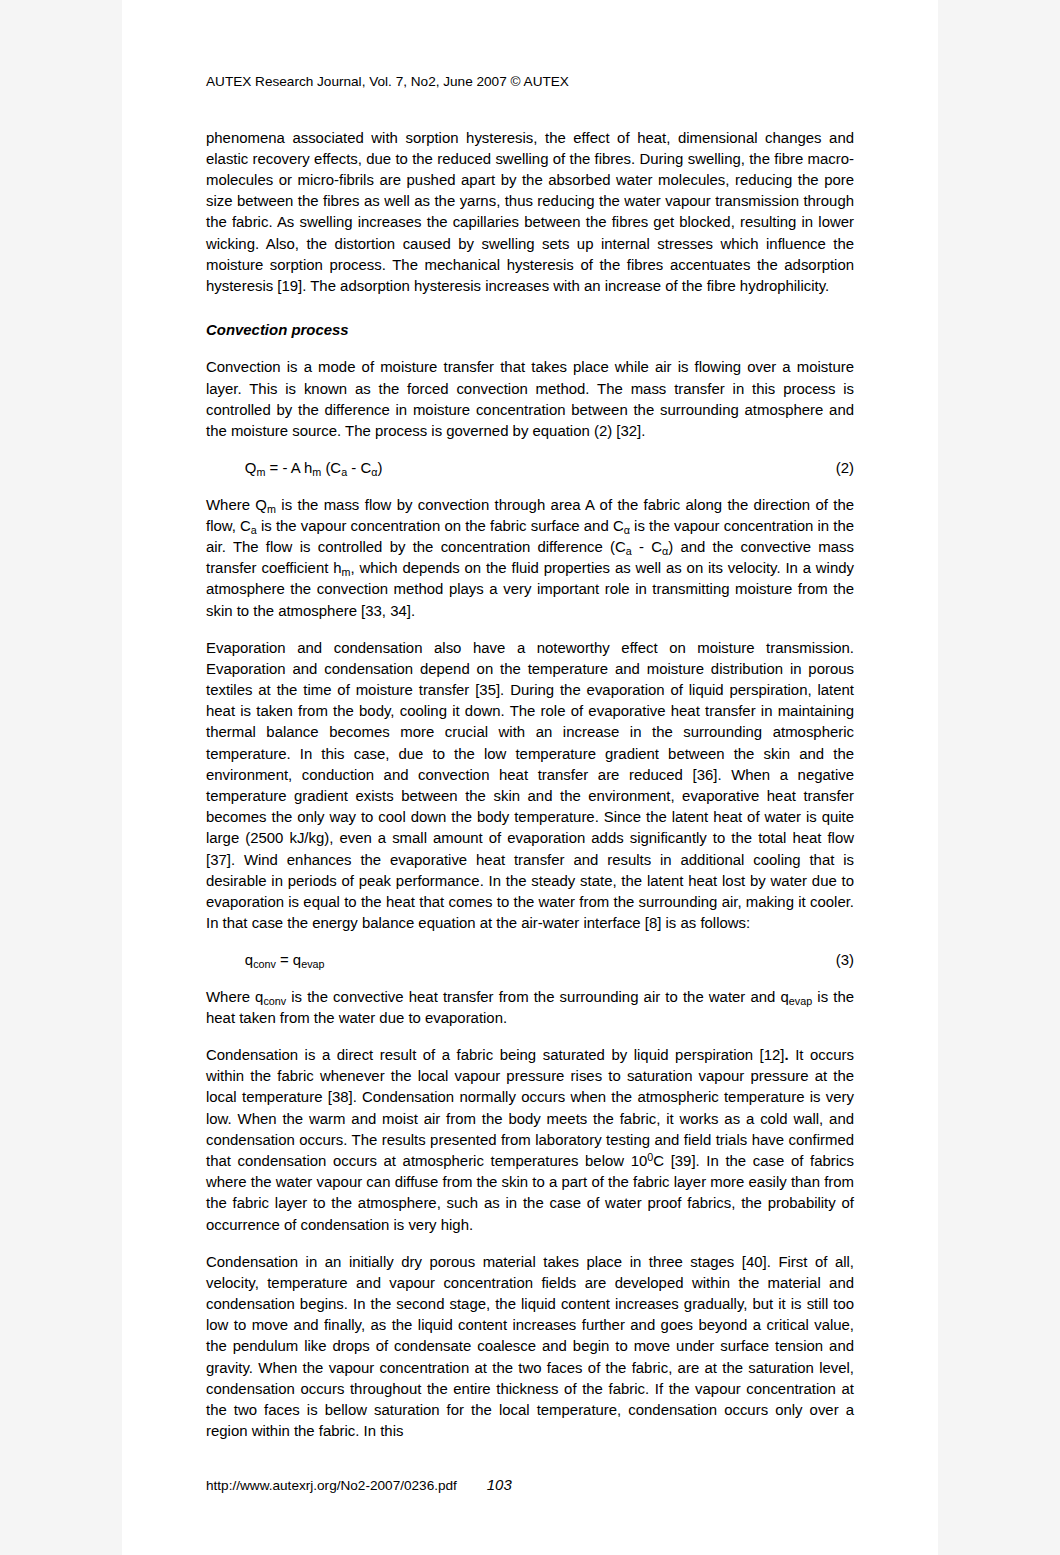AUTEX Research Journal, Vol. 7, No2, June 2007 © AUTEX
phenomena associated with sorption hysteresis, the effect of heat, dimensional changes and elastic recovery effects, due to the reduced swelling of the fibres. During swelling, the fibre macro-molecules or micro-fibrils are pushed apart by the absorbed water molecules, reducing the pore size between the fibres as well as the yarns, thus reducing the water vapour transmission through the fabric. As swelling increases the capillaries between the fibres get blocked, resulting in lower wicking. Also, the distortion caused by swelling sets up internal stresses which influence the moisture sorption process. The mechanical hysteresis of the fibres accentuates the adsorption hysteresis [19]. The adsorption hysteresis increases with an increase of the fibre hydrophilicity.
Convection process
Convection is a mode of moisture transfer that takes place while air is flowing over a moisture layer. This is known as the forced convection method. The mass transfer in this process is controlled by the difference in moisture concentration between the surrounding atmosphere and the moisture source. The process is governed by equation (2) [32].
(2) Qm = - A hm (Ca - Cα)
Where Qm is the mass flow by convection through area A of the fabric along the direction of the flow, Ca is the vapour concentration on the fabric surface and Cα is the vapour concentration in the air. The flow is controlled by the concentration difference (Ca - Cα) and the convective mass transfer coefficient hm, which depends on the fluid properties as well as on its velocity. In a windy atmosphere the convection method plays a very important role in transmitting moisture from the skin to the atmosphere [33, 34].
Evaporation and condensation also have a noteworthy effect on moisture transmission. Evaporation and condensation depend on the temperature and moisture distribution in porous textiles at the time of moisture transfer [35]. During the evaporation of liquid perspiration, latent heat is taken from the body, cooling it down. The role of evaporative heat transfer in maintaining thermal balance becomes more crucial with an increase in the surrounding atmospheric temperature. In this case, due to the low temperature gradient between the skin and the environment, conduction and convection heat transfer are reduced [36]. When a negative temperature gradient exists between the skin and the environment, evaporative heat transfer becomes the only way to cool down the body temperature. Since the latent heat of water is quite large (2500 kJ/kg), even a small amount of evaporation adds significantly to the total heat flow [37]. Wind enhances the evaporative heat transfer and results in additional cooling that is desirable in periods of peak performance. In the steady state, the latent heat lost by water due to evaporation is equal to the heat that comes to the water from the surrounding air, making it cooler. In that case the energy balance equation at the air-water interface [8] is as follows:
(3) qconv = qevap
Where qconv is the convective heat transfer from the surrounding air to the water and qevap is the heat taken from the water due to evaporation.
Condensation is a direct result of a fabric being saturated by liquid perspiration [12]. It occurs within the fabric whenever the local vapour pressure rises to saturation vapour pressure at the local temperature [38]. Condensation normally occurs when the atmospheric temperature is very low. When the warm and moist air from the body meets the fabric, it works as a cold wall, and condensation occurs. The results presented from laboratory testing and field trials have confirmed that condensation occurs at atmospheric temperatures below 100C [39]. In the case of fabrics where the water vapour can diffuse from the skin to a part of the fabric layer more easily than from the fabric layer to the atmosphere, such as in the case of water proof fabrics, the probability of occurrence of condensation is very high.
Condensation in an initially dry porous material takes place in three stages [40]. First of all, velocity, temperature and vapour concentration fields are developed within the material and condensation begins. In the second stage, the liquid content increases gradually, but it is still too low to move and finally, as the liquid content increases further and goes beyond a critical value, the pendulum like drops of condensate coalesce and begin to move under surface tension and gravity. When the vapour concentration at the two faces of the fabric, are at the saturation level, condensation occurs throughout the entire thickness of the fabric. If the vapour concentration at the two faces is bellow saturation for the local temperature, condensation occurs only over a region within the fabric. In this
http://www.autexrj.org/No2-2007/0236.pdf 103